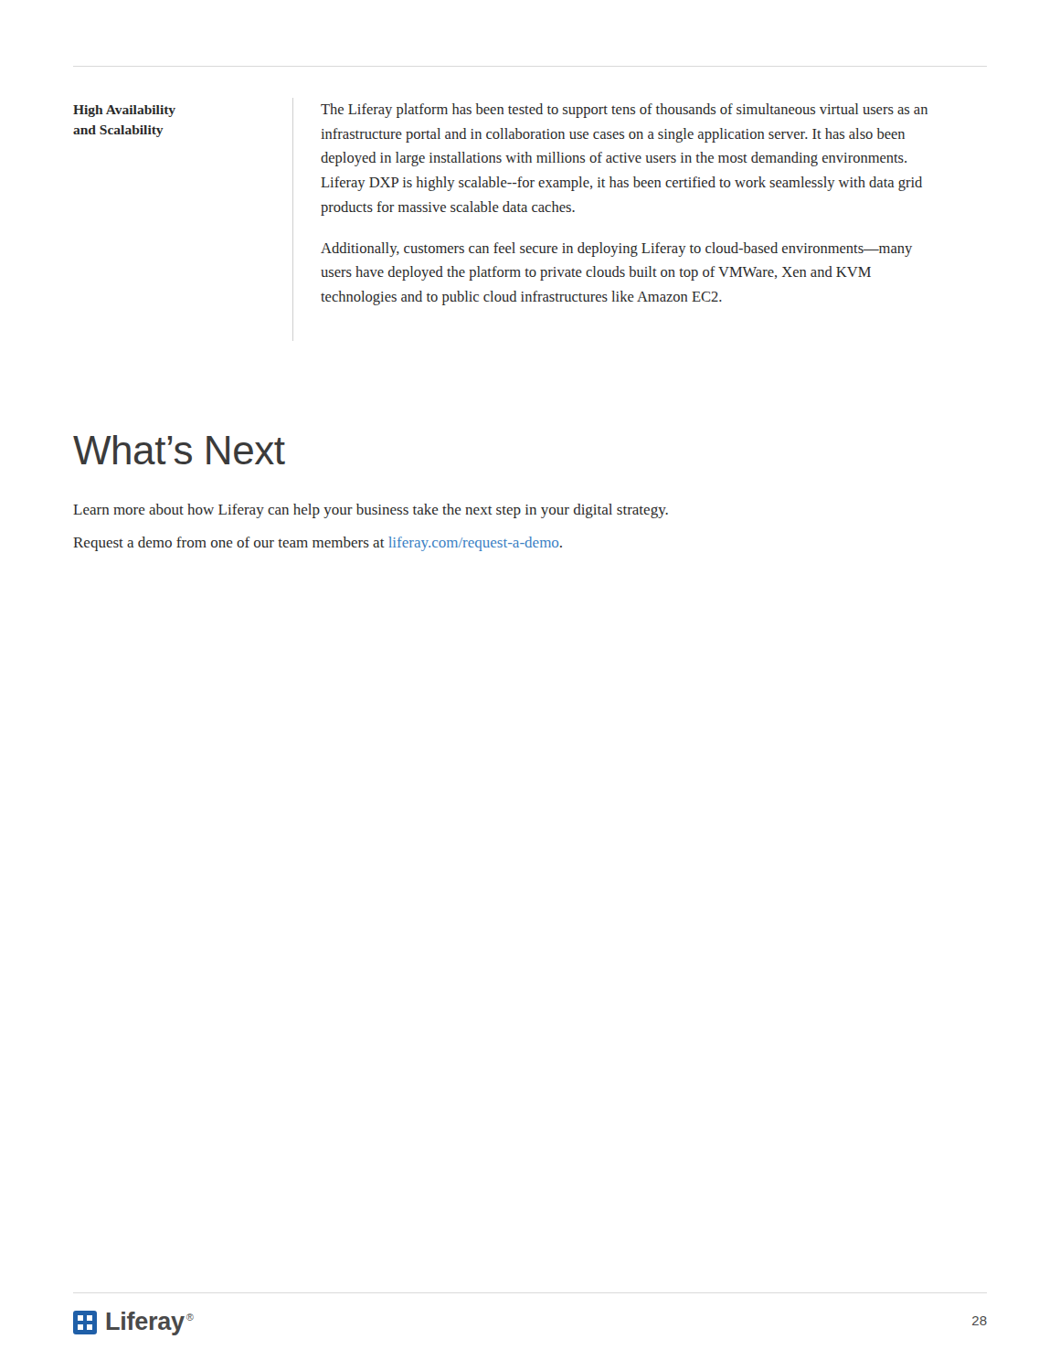High Availability
and Scalability
The Liferay platform has been tested to support tens of thousands of simultaneous virtual users as an infrastructure portal and in collaboration use cases on a single application server. It has also been deployed in large installations with millions of active users in the most demanding environments. Liferay DXP is highly scalable--for example, it has been certified to work seamlessly with data grid products for massive scalable data caches.
Additionally, customers can feel secure in deploying Liferay to cloud-based environments—many users have deployed the platform to private clouds built on top of VMWare, Xen and KVM technologies and to public cloud infrastructures like Amazon EC2.
What’s Next
Learn more about how Liferay can help your business take the next step in your digital strategy.
Request a demo from one of our team members at liferay.com/request-a-demo.
Liferay®
28